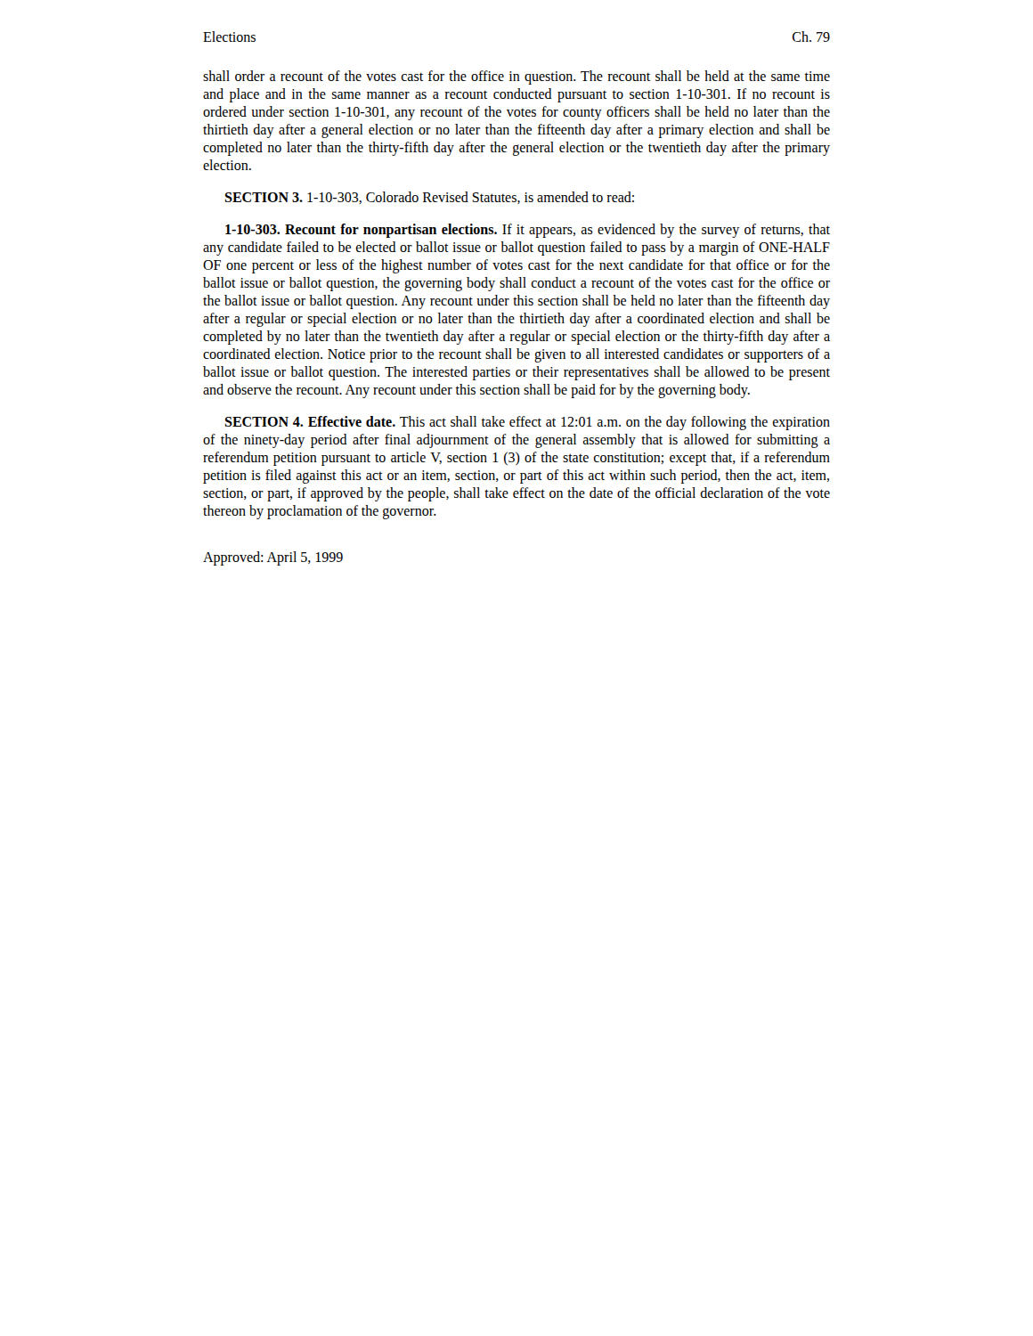Elections
Ch. 79
shall order a recount of the votes cast for the office in question. The recount shall be held at the same time and place and in the same manner as a recount conducted pursuant to section 1-10-301. If no recount is ordered under section 1-10-301, any recount of the votes for county officers shall be held no later than the thirtieth day after a general election or no later than the fifteenth day after a primary election and shall be completed no later than the thirty-fifth day after the general election or the twentieth day after the primary election.
SECTION 3. 1-10-303, Colorado Revised Statutes, is amended to read:
1-10-303. Recount for nonpartisan elections. If it appears, as evidenced by the survey of returns, that any candidate failed to be elected or ballot issue or ballot question failed to pass by a margin of ONE-HALF OF one percent or less of the highest number of votes cast for the next candidate for that office or for the ballot issue or ballot question, the governing body shall conduct a recount of the votes cast for the office or the ballot issue or ballot question. Any recount under this section shall be held no later than the fifteenth day after a regular or special election or no later than the thirtieth day after a coordinated election and shall be completed by no later than the twentieth day after a regular or special election or the thirty-fifth day after a coordinated election. Notice prior to the recount shall be given to all interested candidates or supporters of a ballot issue or ballot question. The interested parties or their representatives shall be allowed to be present and observe the recount. Any recount under this section shall be paid for by the governing body.
SECTION 4. Effective date. This act shall take effect at 12:01 a.m. on the day following the expiration of the ninety-day period after final adjournment of the general assembly that is allowed for submitting a referendum petition pursuant to article V, section 1 (3) of the state constitution; except that, if a referendum petition is filed against this act or an item, section, or part of this act within such period, then the act, item, section, or part, if approved by the people, shall take effect on the date of the official declaration of the vote thereon by proclamation of the governor.
Approved: April 5, 1999